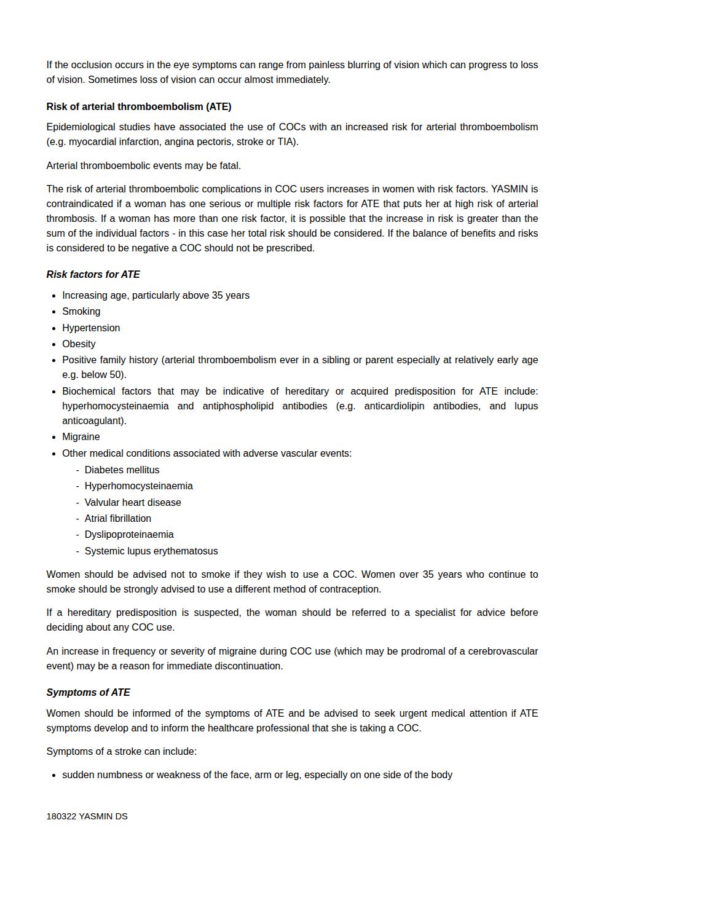If the occlusion occurs in the eye symptoms can range from painless blurring of vision which can progress to loss of vision. Sometimes loss of vision can occur almost immediately.
Risk of arterial thromboembolism (ATE)
Epidemiological studies have associated the use of COCs with an increased risk for arterial thromboembolism (e.g. myocardial infarction, angina pectoris, stroke or TIA).
Arterial thromboembolic events may be fatal.
The risk of arterial thromboembolic complications in COC users increases in women with risk factors. YASMIN is contraindicated if a woman has one serious or multiple risk factors for ATE that puts her at high risk of arterial thrombosis. If a woman has more than one risk factor, it is possible that the increase in risk is greater than the sum of the individual factors - in this case her total risk should be considered. If the balance of benefits and risks is considered to be negative a COC should not be prescribed.
Risk factors for ATE
Increasing age, particularly above 35 years
Smoking
Hypertension
Obesity
Positive family history (arterial thromboembolism ever in a sibling or parent especially at relatively early age e.g. below 50).
Biochemical factors that may be indicative of hereditary or acquired predisposition for ATE include: hyperhomocysteinaemia and antiphospholipid antibodies (e.g. anticardiolipin antibodies, and lupus anticoagulant).
Migraine
Other medical conditions associated with adverse vascular events:
Diabetes mellitus
Hyperhomocysteinaemia
Valvular heart disease
Atrial fibrillation
Dyslipoproteinaemia
Systemic lupus erythematosus
Women should be advised not to smoke if they wish to use a COC. Women over 35 years who continue to smoke should be strongly advised to use a different method of contraception.
If a hereditary predisposition is suspected, the woman should be referred to a specialist for advice before deciding about any COC use.
An increase in frequency or severity of migraine during COC use (which may be prodromal of a cerebrovascular event) may be a reason for immediate discontinuation.
Symptoms of ATE
Women should be informed of the symptoms of ATE and be advised to seek urgent medical attention if ATE symptoms develop and to inform the healthcare professional that she is taking a COC.
Symptoms of a stroke can include:
sudden numbness or weakness of the face, arm or leg, especially on one side of the body
180322 YASMIN DS